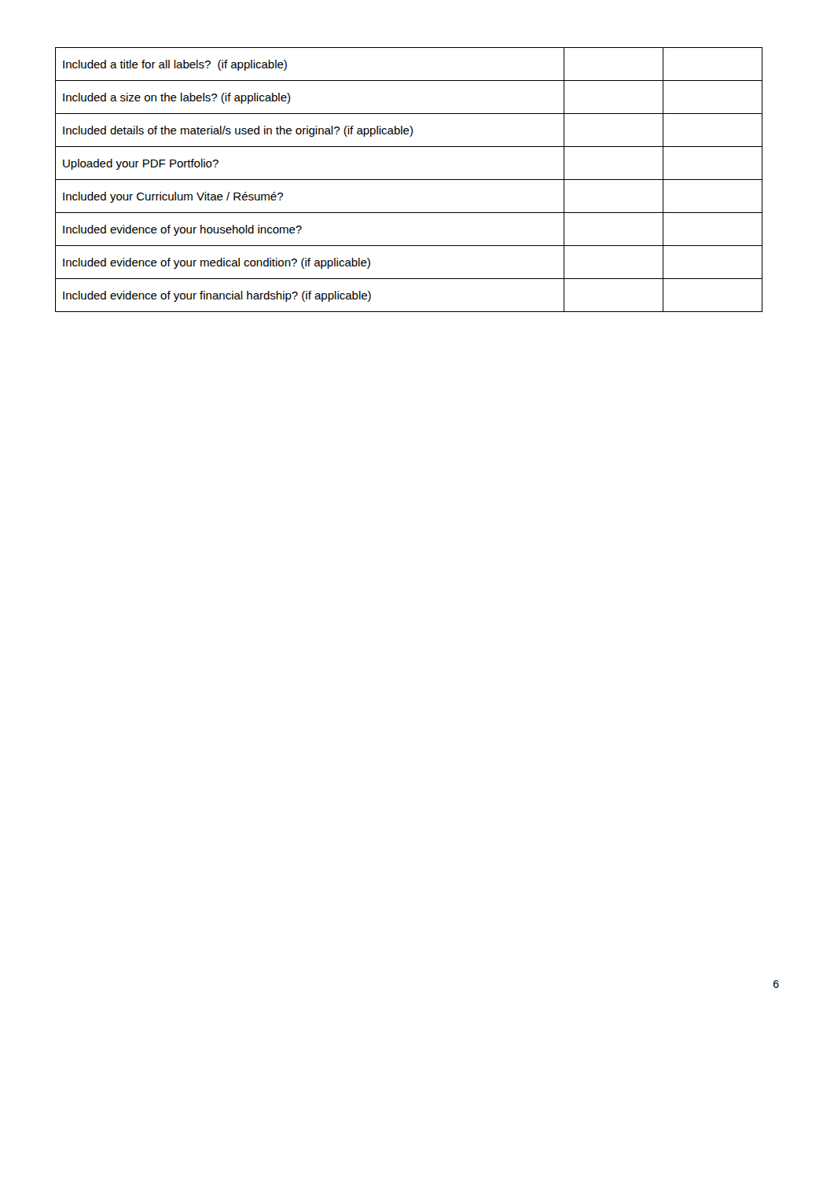| Included a title for all labels? (if applicable) | | |
| Included a size on the labels? (if applicable) | | |
| Included details of the material/s used in the original? (if applicable) | | |
| Uploaded your PDF Portfolio? | | |
| Included your Curriculum Vitae / Résumé? | | |
| Included evidence of your household income? | | |
| Included evidence of your medical condition? (if applicable) | | |
| Included evidence of your financial hardship? (if applicable) | | |
6